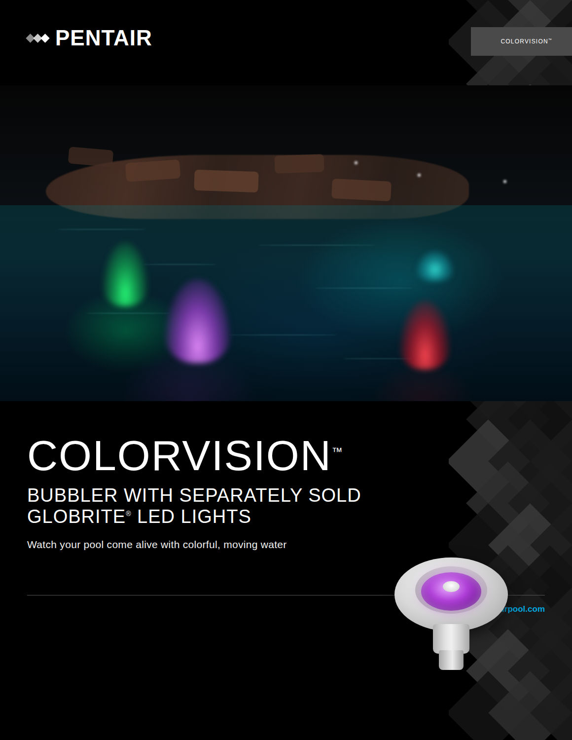PENTAIR
COLORVISION™
COLORVISION™
BUBBLER WITH SEPARATELY SOLD
GLOBRITE® LED LIGHTS
Watch your pool come alive with colorful, moving water
pentairpool.com